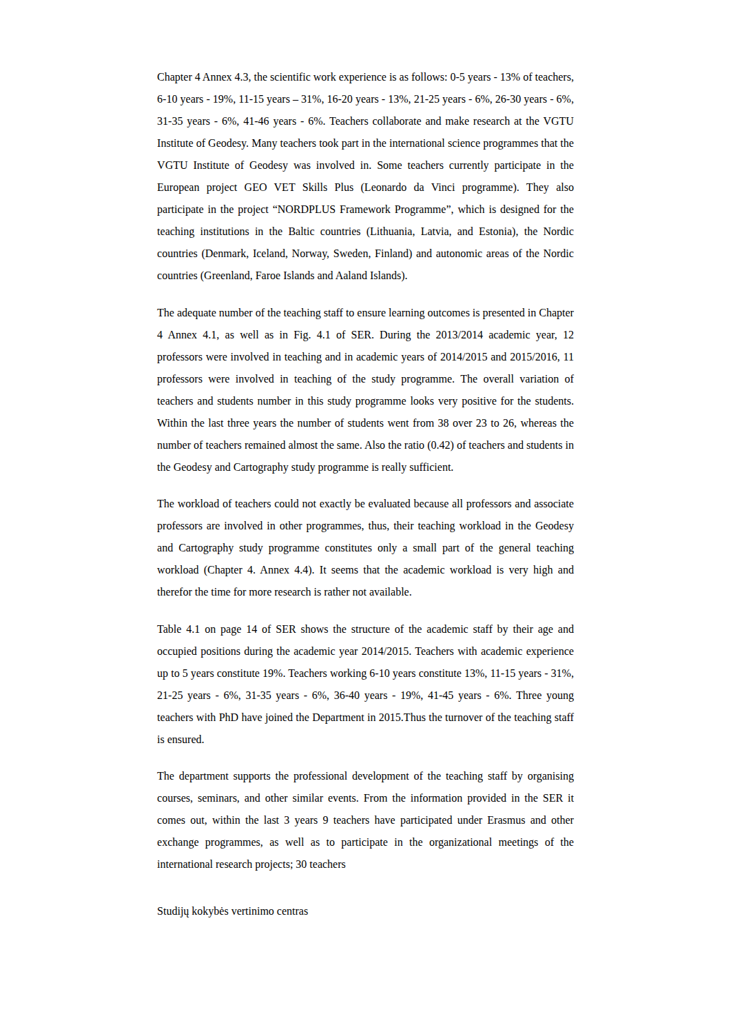Chapter 4 Annex 4.3, the scientific work experience is as follows: 0-5 years - 13% of teachers, 6-10 years - 19%, 11-15 years – 31%, 16-20 years - 13%, 21-25 years - 6%, 26-30 years - 6%, 31-35 years - 6%, 41-46 years - 6%. Teachers collaborate and make research at the VGTU Institute of Geodesy. Many teachers took part in the international science programmes that the VGTU Institute of Geodesy was involved in. Some teachers currently participate in the European project GEO VET Skills Plus (Leonardo da Vinci programme). They also participate in the project “NORDPLUS Framework Programme”, which is designed for the teaching institutions in the Baltic countries (Lithuania, Latvia, and Estonia), the Nordic countries (Denmark, Iceland, Norway, Sweden, Finland) and autonomic areas of the Nordic countries (Greenland, Faroe Islands and Aaland Islands).
The adequate number of the teaching staff to ensure learning outcomes is presented in Chapter 4 Annex 4.1, as well as in Fig. 4.1 of SER. During the 2013/2014 academic year, 12 professors were involved in teaching and in academic years of 2014/2015 and 2015/2016, 11 professors were involved in teaching of the study programme. The overall variation of teachers and students number in this study programme looks very positive for the students. Within the last three years the number of students went from 38 over 23 to 26, whereas the number of teachers remained almost the same. Also the ratio (0.42) of teachers and students in the Geodesy and Cartography study programme is really sufficient.
The workload of teachers could not exactly be evaluated because all professors and associate professors are involved in other programmes, thus, their teaching workload in the Geodesy and Cartography study programme constitutes only a small part of the general teaching workload (Chapter 4. Annex 4.4). It seems that the academic workload is very high and therefor the time for more research is rather not available.
Table 4.1 on page 14 of SER shows the structure of the academic staff by their age and occupied positions during the academic year 2014/2015. Teachers with academic experience up to 5 years constitute 19%. Teachers working 6-10 years constitute 13%, 11-15 years - 31%, 21-25 years - 6%, 31-35 years - 6%, 36-40 years - 19%, 41-45 years - 6%. Three young teachers with PhD have joined the Department in 2015.Thus the turnover of the teaching staff is ensured.
The department supports the professional development of the teaching staff by organising courses, seminars, and other similar events. From the information provided in the SER it comes out, within the last 3 years 9 teachers have participated under Erasmus and other exchange programmes, as well as to participate in the organizational meetings of the international research projects; 30 teachers
Studijų kokybės vertinimo centras